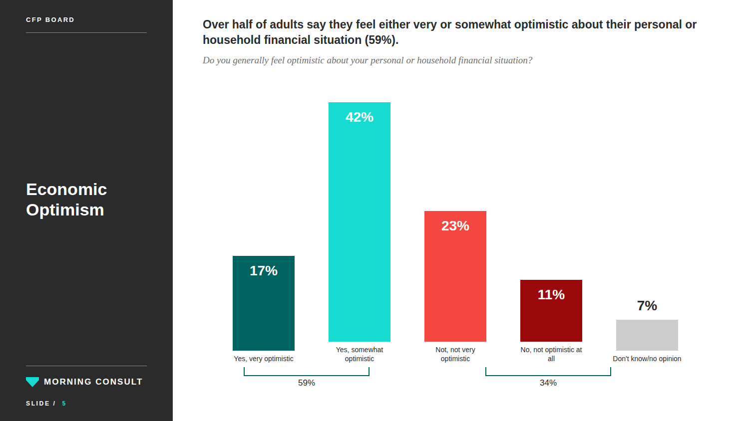CFP BOARD
Economic
Optimism
MORNING CONSULT
SLIDE / 5
Over half of adults say they feel either very or somewhat optimistic about their personal or household financial situation (59%).
Do you generally feel optimistic about your personal or household financial situation?
17%
Yes, very optimistic
42%
Yes, somewhat optimistic
23%
Not, not very optimistic
11%
No, not optimistic at all
7%
Don't know/no opinion
59%
34%